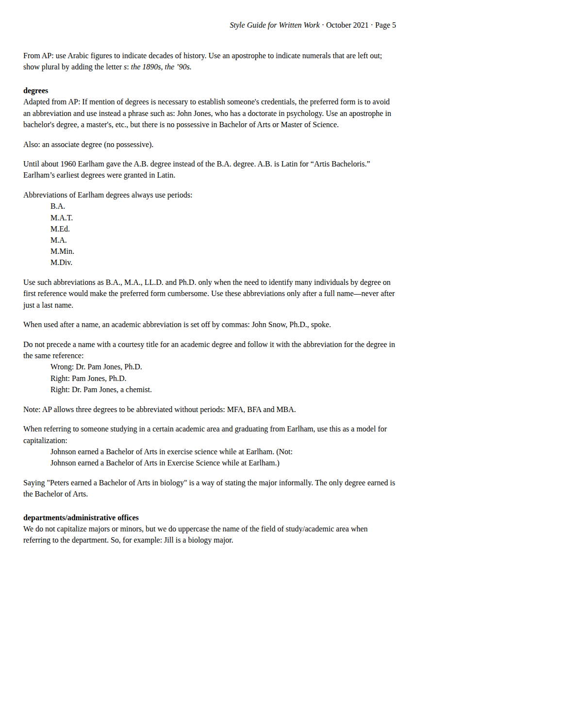Style Guide for Written Work · October 2021 · Page 5
From AP: use Arabic figures to indicate decades of history. Use an apostrophe to indicate numerals that are left out; show plural by adding the letter s: the 1890s, the ’90s.
degrees
Adapted from AP: If mention of degrees is necessary to establish someone's credentials, the preferred form is to avoid an abbreviation and use instead a phrase such as: John Jones, who has a doctorate in psychology. Use an apostrophe in bachelor's degree, a master's, etc., but there is no possessive in Bachelor of Arts or Master of Science.
Also: an associate degree (no possessive).
Until about 1960 Earlham gave the A.B. degree instead of the B.A. degree. A.B. is Latin for “Artis Bacheloris.” Earlham’s earliest degrees were granted in Latin.
Abbreviations of Earlham degrees always use periods:
B.A.
M.A.T.
M.Ed.
M.A.
M.Min.
M.Div.
Use such abbreviations as B.A., M.A., LL.D. and Ph.D. only when the need to identify many individuals by degree on first reference would make the preferred form cumbersome. Use these abbreviations only after a full name—never after just a last name.
When used after a name, an academic abbreviation is set off by commas: John Snow, Ph.D., spoke.
Do not precede a name with a courtesy title for an academic degree and follow it with the abbreviation for the degree in the same reference:
Wrong: Dr. Pam Jones, Ph.D.
Right: Pam Jones, Ph.D.
Right: Dr. Pam Jones, a chemist.
Note: AP allows three degrees to be abbreviated without periods: MFA, BFA and MBA.
When referring to someone studying in a certain academic area and graduating from Earlham, use this as a model for capitalization:
Johnson earned a Bachelor of Arts in exercise science while at Earlham. (Not:
Johnson earned a Bachelor of Arts in Exercise Science while at Earlham.)
Saying "Peters earned a Bachelor of Arts in biology" is a way of stating the major informally. The only degree earned is the Bachelor of Arts.
departments/administrative offices
We do not capitalize majors or minors, but we do uppercase the name of the field of study/academic area when referring to the department. So, for example: Jill is a biology major.